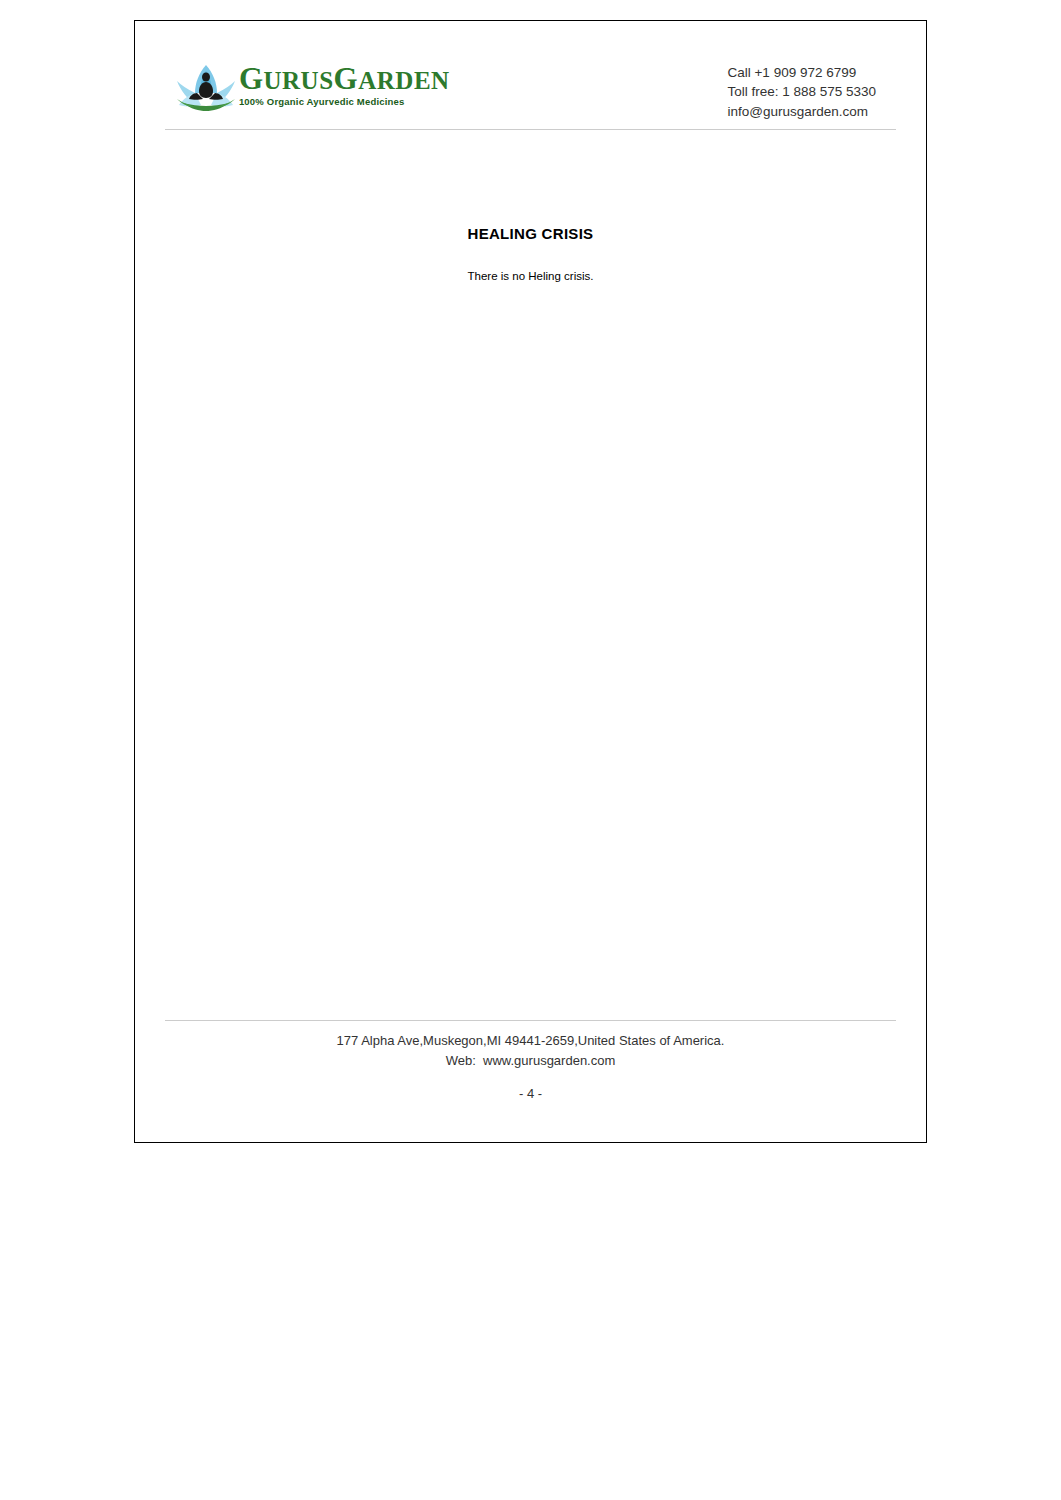GURUSGARDEN
100% Organic Ayurvedic Medicines
Call +1 909 972 6799
Toll free: 1 888 575 5330
info@gurusgarden.com
HEALING CRISIS
There is no Heling crisis.
177 Alpha Ave,Muskegon,MI 49441-2659,United States of America.
Web: www.gurusgarden.com
- 4 -